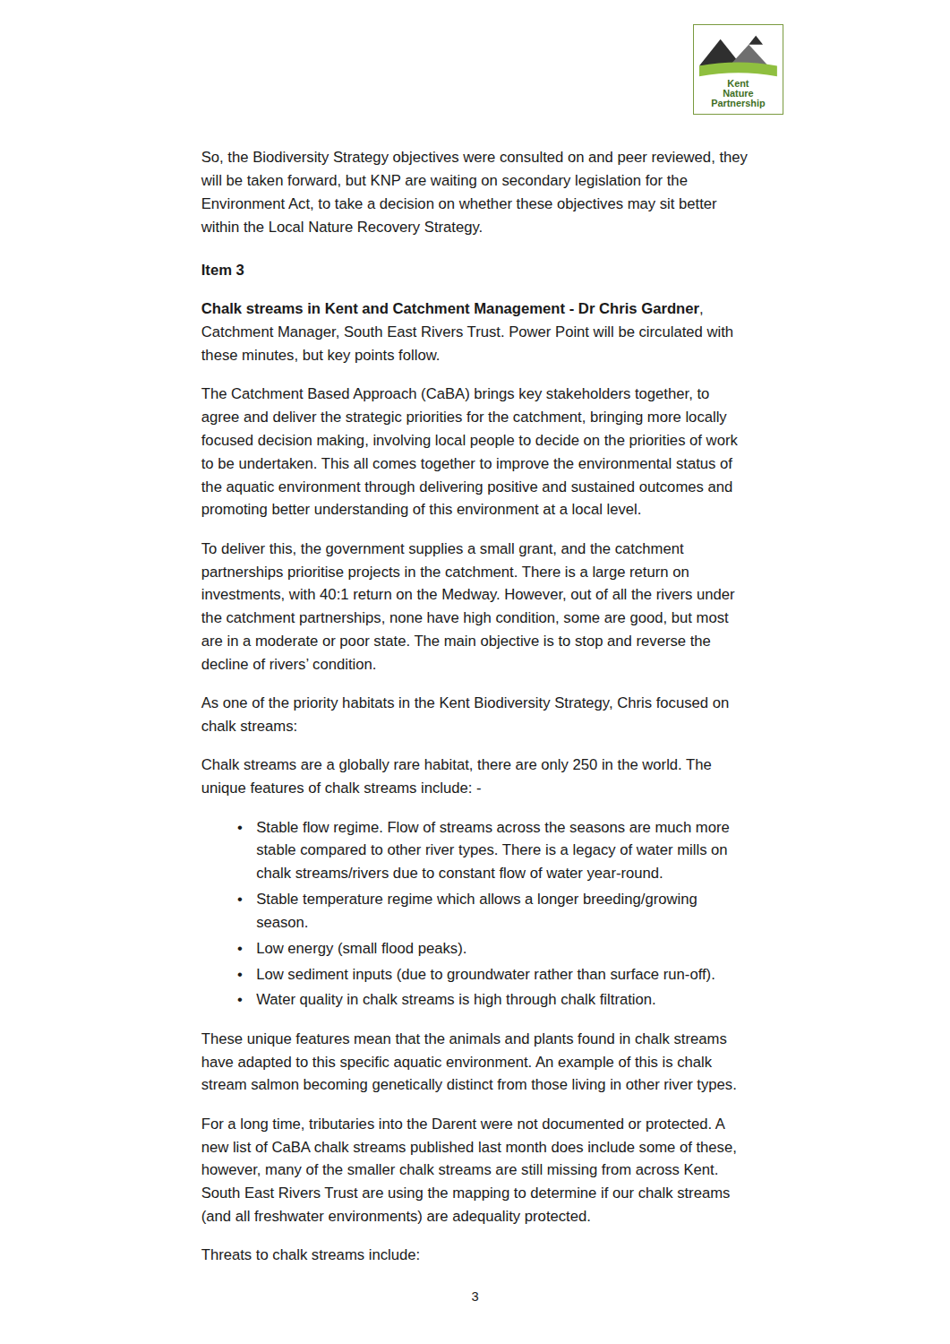Kent Nature Partnership
So, the Biodiversity Strategy objectives were consulted on and peer reviewed, they will be taken forward, but KNP are waiting on secondary legislation for the Environment Act, to take a decision on whether these objectives may sit better within the Local Nature Recovery Strategy.
Item 3
Chalk streams in Kent and Catchment Management - Dr Chris Gardner, Catchment Manager, South East Rivers Trust. Power Point will be circulated with these minutes, but key points follow.
The Catchment Based Approach (CaBA) brings key stakeholders together, to agree and deliver the strategic priorities for the catchment, bringing more locally focused decision making, involving local people to decide on the priorities of work to be undertaken. This all comes together to improve the environmental status of the aquatic environment through delivering positive and sustained outcomes and promoting better understanding of this environment at a local level.
To deliver this, the government supplies a small grant, and the catchment partnerships prioritise projects in the catchment. There is a large return on investments, with 40:1 return on the Medway. However, out of all the rivers under the catchment partnerships, none have high condition, some are good, but most are in a moderate or poor state. The main objective is to stop and reverse the decline of rivers’ condition.
As one of the priority habitats in the Kent Biodiversity Strategy, Chris focused on chalk streams:
Chalk streams are a globally rare habitat, there are only 250 in the world. The unique features of chalk streams include: -
Stable flow regime. Flow of streams across the seasons are much more stable compared to other river types. There is a legacy of water mills on chalk streams/rivers due to constant flow of water year-round.
Stable temperature regime which allows a longer breeding/growing season.
Low energy (small flood peaks).
Low sediment inputs (due to groundwater rather than surface run-off).
Water quality in chalk streams is high through chalk filtration.
These unique features mean that the animals and plants found in chalk streams have adapted to this specific aquatic environment. An example of this is chalk stream salmon becoming genetically distinct from those living in other river types.
For a long time, tributaries into the Darent were not documented or protected. A new list of CaBA chalk streams published last month does include some of these, however, many of the smaller chalk streams are still missing from across Kent. South East Rivers Trust are using the mapping to determine if our chalk streams (and all freshwater environments) are adequality protected.
Threats to chalk streams include:
3